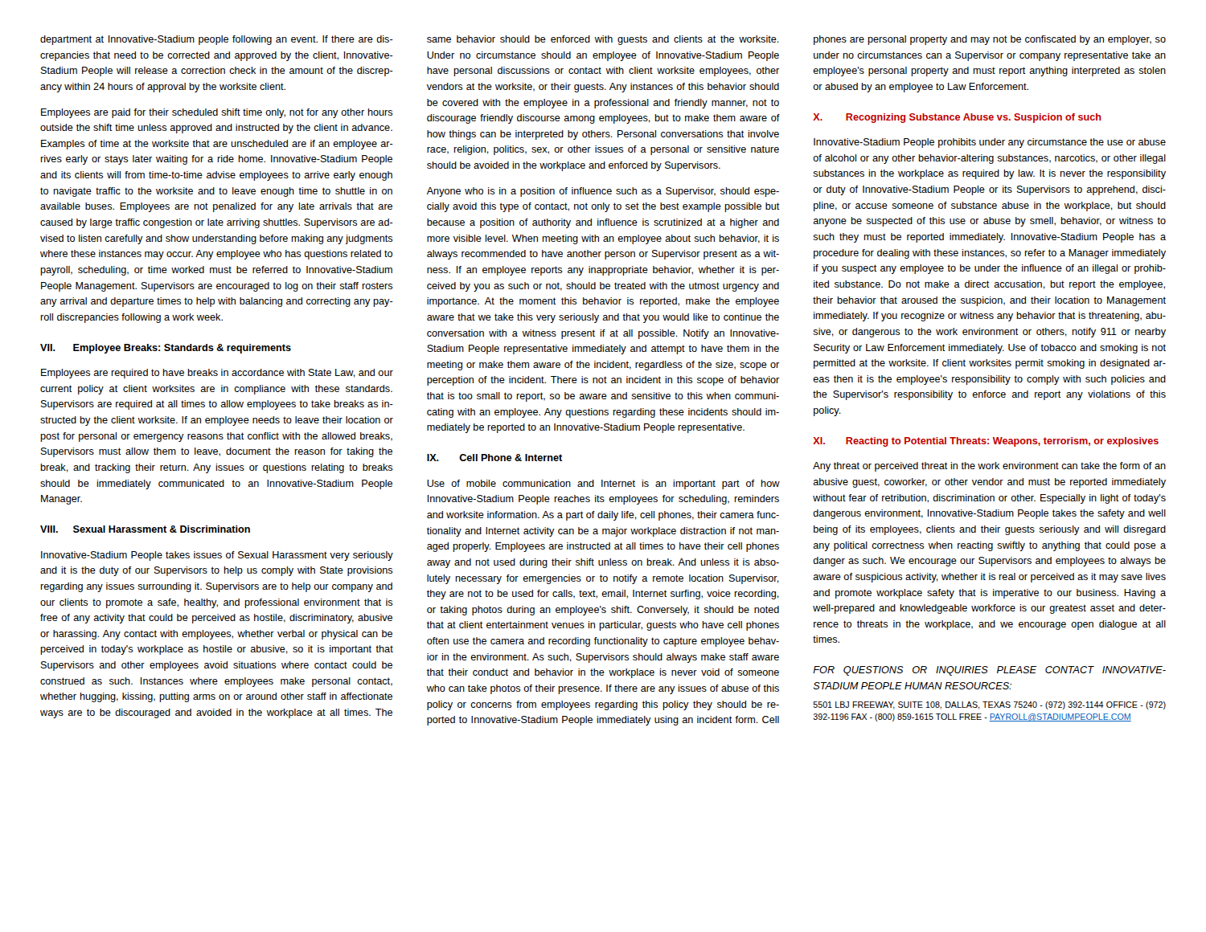department at Innovative-Stadium people following an event. If there are discrepancies that need to be corrected and approved by the client, Innovative-Stadium People will release a correction check in the amount of the discrepancy within 24 hours of approval by the worksite client.
Employees are paid for their scheduled shift time only, not for any other hours outside the shift time unless approved and instructed by the client in advance. Examples of time at the worksite that are unscheduled are if an employee arrives early or stays later waiting for a ride home. Innovative-Stadium People and its clients will from time-to-time advise employees to arrive early enough to navigate traffic to the worksite and to leave enough time to shuttle in on available buses. Employees are not penalized for any late arrivals that are caused by large traffic congestion or late arriving shuttles. Supervisors are advised to listen carefully and show understanding before making any judgments where these instances may occur. Any employee who has questions related to payroll, scheduling, or time worked must be referred to Innovative-Stadium People Management. Supervisors are encouraged to log on their staff rosters any arrival and departure times to help with balancing and correcting any payroll discrepancies following a work week.
VII. Employee Breaks: Standards & requirements
Employees are required to have breaks in accordance with State Law, and our current policy at client worksites are in compliance with these standards. Supervisors are required at all times to allow employees to take breaks as instructed by the client worksite. If an employee needs to leave their location or post for personal or emergency reasons that conflict with the allowed breaks, Supervisors must allow them to leave, document the reason for taking the break, and tracking their return. Any issues or questions relating to breaks should be immediately communicated to an Innovative-Stadium People Manager.
VIII. Sexual Harassment & Discrimination
Innovative-Stadium People takes issues of Sexual Harassment very seriously and it is the duty of our Supervisors to help us comply with State provisions regarding any issues surrounding it. Supervisors are to help our company and our clients to promote a safe, healthy, and professional environment that is free of any activity that could be perceived as hostile, discriminatory, abusive or harassing. Any contact with employees, whether verbal or physical can be perceived in today's workplace as hostile or abusive, so it is important that Supervisors and other employees avoid situations where contact could be construed as such. Instances where employees make personal contact, whether hugging, kissing, putting arms on or around other staff in affectionate ways are to be discouraged and avoided in the workplace at all times. The same behavior should be enforced with guests and clients at the worksite. Under no circumstance should an employee of Innovative-Stadium People have personal discussions or contact with client worksite employees, other vendors at the worksite, or their guests. Any instances of this behavior should be covered with the employee in a professional and friendly manner, not to discourage friendly discourse among employees, but to make them aware of how things can be interpreted by others. Personal conversations that involve race, religion, politics, sex, or other issues of a personal or sensitive nature should be avoided in the workplace and enforced by Supervisors.
Anyone who is in a position of influence such as a Supervisor, should especially avoid this type of contact, not only to set the best example possible but because a position of authority and influence is scrutinized at a higher and more visible level. When meeting with an employee about such behavior, it is always recommended to have another person or Supervisor present as a witness. If an employee reports any inappropriate behavior, whether it is perceived by you as such or not, should be treated with the utmost urgency and importance. At the moment this behavior is reported, make the employee aware that we take this very seriously and that you would like to continue the conversation with a witness present if at all possible. Notify an Innovative-Stadium People representative immediately and attempt to have them in the meeting or make them aware of the incident, regardless of the size, scope or perception of the incident. There is not an incident in this scope of behavior that is too small to report, so be aware and sensitive to this when communicating with an employee. Any questions regarding these incidents should immediately be reported to an Innovative-Stadium People representative.
IX. Cell Phone & Internet
Use of mobile communication and Internet is an important part of how Innovative-Stadium People reaches its employees for scheduling, reminders and worksite information. As a part of daily life, cell phones, their camera functionality and Internet activity can be a major workplace distraction if not managed properly. Employees are instructed at all times to have their cell phones away and not used during their shift unless on break. And unless it is absolutely necessary for emergencies or to notify a remote location Supervisor, they are not to be used for calls, text, email, Internet surfing, voice recording, or taking photos during an employee's shift. Conversely, it should be noted that at client entertainment venues in particular, guests who have cell phones often use the camera and recording functionality to capture employee behavior in the environment. As such, Supervisors should always make staff aware that their conduct and behavior in the workplace is never void of someone who can take photos of their presence. If there are any issues of abuse of this policy or concerns from employees regarding this policy they should be reported to Innovative-Stadium People immediately using an incident form. Cell phones are personal property and may not be confiscated by an employer, so under no circumstances can a Supervisor or company representative take an employee's personal property and must report anything interpreted as stolen or abused by an employee to Law Enforcement.
X. Recognizing Substance Abuse vs. Suspicion of such
Innovative-Stadium People prohibits under any circumstance the use or abuse of alcohol or any other behavior-altering substances, narcotics, or other illegal substances in the workplace as required by law. It is never the responsibility or duty of Innovative-Stadium People or its Supervisors to apprehend, discipline, or accuse someone of substance abuse in the workplace, but should anyone be suspected of this use or abuse by smell, behavior, or witness to such they must be reported immediately. Innovative-Stadium People has a procedure for dealing with these instances, so refer to a Manager immediately if you suspect any employee to be under the influence of an illegal or prohibited substance. Do not make a direct accusation, but report the employee, their behavior that aroused the suspicion, and their location to Management immediately. If you recognize or witness any behavior that is threatening, abusive, or dangerous to the work environment or others, notify 911 or nearby Security or Law Enforcement immediately. Use of tobacco and smoking is not permitted at the worksite. If client worksites permit smoking in designated areas then it is the employee's responsibility to comply with such policies and the Supervisor's responsibility to enforce and report any violations of this policy.
XI. Reacting to Potential Threats: Weapons, terrorism, or explosives
Any threat or perceived threat in the work environment can take the form of an abusive guest, coworker, or other vendor and must be reported immediately without fear of retribution, discrimination or other. Especially in light of today's dangerous environment, Innovative-Stadium People takes the safety and well being of its employees, clients and their guests seriously and will disregard any political correctness when reacting swiftly to anything that could pose a danger as such. We encourage our Supervisors and employees to always be aware of suspicious activity, whether it is real or perceived as it may save lives and promote workplace safety that is imperative to our business. Having a well-prepared and knowledgeable workforce is our greatest asset and deterrence to threats in the workplace, and we encourage open dialogue at all times.
FOR QUESTIONS OR INQUIRIES PLEASE CONTACT INNOVATIVE-STADIUM PEOPLE HUMAN RESOURCES:
5501 LBJ FREEWAY, SUITE 108, DALLAS, TEXAS 75240 - (972) 392-1144 OFFICE - (972) 392-1196 FAX - (800) 859-1615 TOLL FREE - PAYROLL@STADIUMPEOPLE.COM